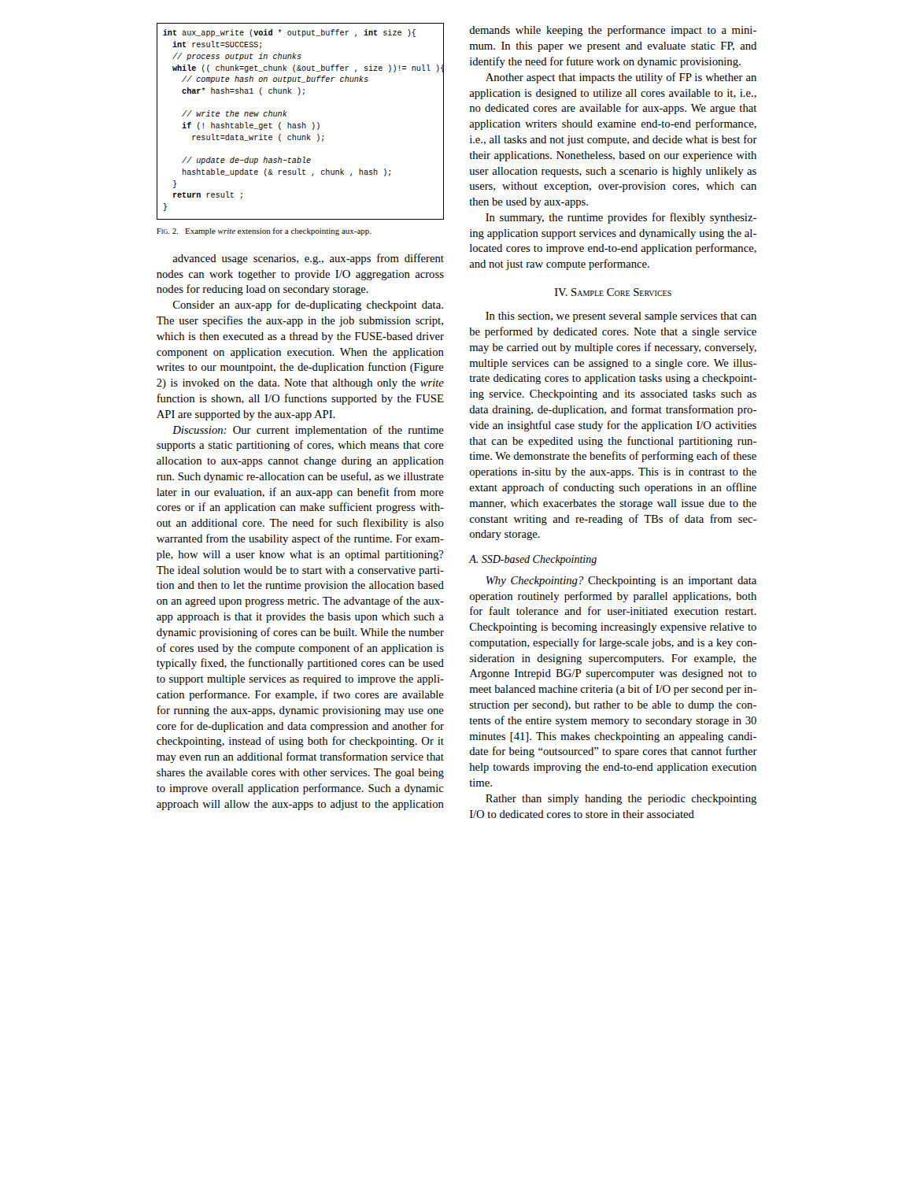int aux_app_write (void * output_buffer , int size ){
  int result=SUCCESS;
  // process output in chunks
  while (( chunk=get_chunk (&out_buffer , size ))!= null ){
    // compute hash on output_buffer chunks
    char* hash=sha1 ( chunk );

    // write the new chunk
    if (! hashtable_get ( hash ))
      result=data_write ( chunk );

    // update de−dup hash−table
    hashtable_update (& result , chunk , hash );
  }
  return result ;
}
Fig. 2. Example write extension for a checkpointing aux-app.
advanced usage scenarios, e.g., aux-apps from different nodes can work together to provide I/O aggregation across nodes for reducing load on secondary storage.
Consider an aux-app for de-duplicating checkpoint data. The user specifies the aux-app in the job submission script, which is then executed as a thread by the FUSE-based driver component on application execution. When the application writes to our mountpoint, the de-duplication function (Figure 2) is invoked on the data. Note that although only the write function is shown, all I/O functions supported by the FUSE API are supported by the aux-app API.
Discussion: Our current implementation of the runtime supports a static partitioning of cores, which means that core allocation to aux-apps cannot change during an application run. Such dynamic re-allocation can be useful, as we illustrate later in our evaluation, if an aux-app can benefit from more cores or if an application can make sufficient progress without an additional core. The need for such flexibility is also warranted from the usability aspect of the runtime. For example, how will a user know what is an optimal partitioning? The ideal solution would be to start with a conservative partition and then to let the runtime provision the allocation based on an agreed upon progress metric. The advantage of the aux-app approach is that it provides the basis upon which such a dynamic provisioning of cores can be built. While the number of cores used by the compute component of an application is typically fixed, the functionally partitioned cores can be used to support multiple services as required to improve the application performance. For example, if two cores are available for running the aux-apps, dynamic provisioning may use one core for de-duplication and data compression and another for checkpointing, instead of using both for checkpointing. Or it may even run an additional format transformation service that shares the available cores with other services. The goal being to improve overall application performance. Such a dynamic approach will allow the aux-apps to adjust to the application demands while keeping the performance impact to a minimum. In this paper we present and evaluate static FP, and identify the need for future work on dynamic provisioning.
Another aspect that impacts the utility of FP is whether an application is designed to utilize all cores available to it, i.e., no dedicated cores are available for aux-apps. We argue that application writers should examine end-to-end performance, i.e., all tasks and not just compute, and decide what is best for their applications. Nonetheless, based on our experience with user allocation requests, such a scenario is highly unlikely as users, without exception, over-provision cores, which can then be used by aux-apps.
In summary, the runtime provides for flexibly synthesizing application support services and dynamically using the allocated cores to improve end-to-end application performance, and not just raw compute performance.
IV. Sample Core Services
In this section, we present several sample services that can be performed by dedicated cores. Note that a single service may be carried out by multiple cores if necessary, conversely, multiple services can be assigned to a single core. We illustrate dedicating cores to application tasks using a checkpointing service. Checkpointing and its associated tasks such as data draining, de-duplication, and format transformation provide an insightful case study for the application I/O activities that can be expedited using the functional partitioning runtime. We demonstrate the benefits of performing each of these operations in-situ by the aux-apps. This is in contrast to the extant approach of conducting such operations in an offline manner, which exacerbates the storage wall issue due to the constant writing and re-reading of TBs of data from secondary storage.
A. SSD-based Checkpointing
Why Checkpointing? Checkpointing is an important data operation routinely performed by parallel applications, both for fault tolerance and for user-initiated execution restart. Checkpointing is becoming increasingly expensive relative to computation, especially for large-scale jobs, and is a key consideration in designing supercomputers. For example, the Argonne Intrepid BG/P supercomputer was designed not to meet balanced machine criteria (a bit of I/O per second per instruction per second), but rather to be able to dump the contents of the entire system memory to secondary storage in 30 minutes [41]. This makes checkpointing an appealing candidate for being “outsourced” to spare cores that cannot further help towards improving the end-to-end application execution time.
Rather than simply handing the periodic checkpointing I/O to dedicated cores to store in their associated